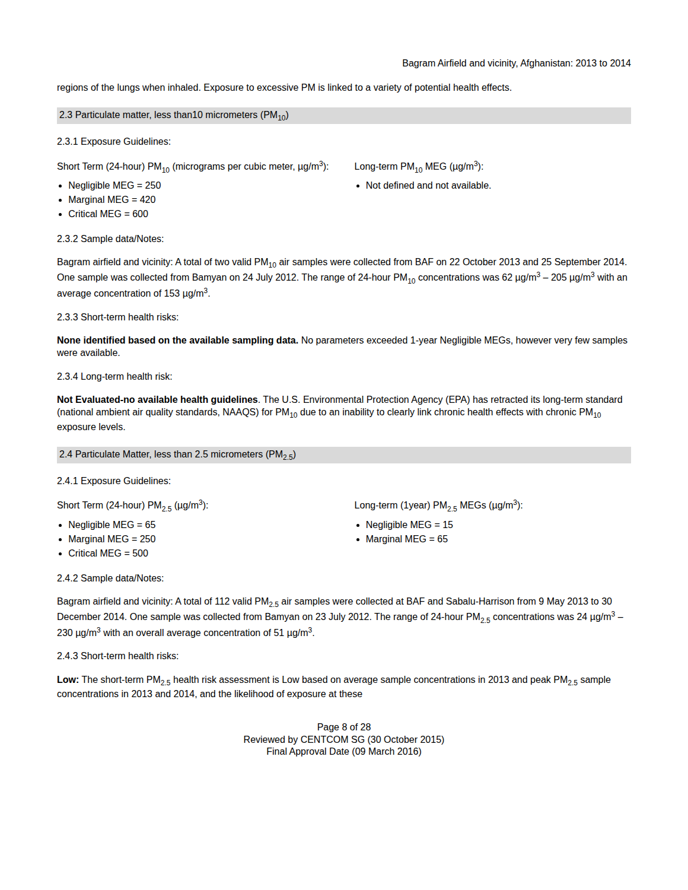Bagram Airfield and vicinity, Afghanistan: 2013 to 2014
regions of the lungs when inhaled. Exposure to excessive PM is linked to a variety of potential health effects.
2.3 Particulate matter, less than10 micrometers (PM10)
2.3.1 Exposure Guidelines:
Short Term (24-hour) PM10 (micrograms per cubic meter, µg/m3):
Negligible MEG = 250
Marginal MEG = 420
Critical MEG = 600
Long-term PM10 MEG (µg/m3):
Not defined and not available.
2.3.2 Sample data/Notes:
Bagram airfield and vicinity: A total of two valid PM10 air samples were collected from BAF on 22 October 2013 and 25 September 2014. One sample was collected from Bamyan on 24 July 2012. The range of 24-hour PM10 concentrations was 62 µg/m3 – 205 µg/m3 with an average concentration of 153 µg/m3.
2.3.3 Short-term health risks:
None identified based on the available sampling data. No parameters exceeded 1-year Negligible MEGs, however very few samples were available.
2.3.4 Long-term health risk:
Not Evaluated-no available health guidelines. The U.S. Environmental Protection Agency (EPA) has retracted its long-term standard (national ambient air quality standards, NAAQS) for PM10 due to an inability to clearly link chronic health effects with chronic PM10 exposure levels.
2.4 Particulate Matter, less than 2.5 micrometers (PM2.5)
2.4.1 Exposure Guidelines:
Short Term (24-hour) PM2.5 (µg/m3):
Negligible MEG = 65
Marginal MEG = 250
Critical MEG = 500
Long-term (1year) PM2.5 MEGs (µg/m3):
Negligible MEG = 15
Marginal MEG = 65
2.4.2 Sample data/Notes:
Bagram airfield and vicinity: A total of 112 valid PM2.5 air samples were collected at BAF and Sabalu-Harrison from 9 May 2013 to 30 December 2014. One sample was collected from Bamyan on 23 July 2012. The range of 24-hour PM2.5 concentrations was 24 µg/m3 – 230 µg/m3 with an overall average concentration of 51 µg/m3.
2.4.3 Short-term health risks:
Low: The short-term PM2.5 health risk assessment is Low based on average sample concentrations in 2013 and peak PM2.5 sample concentrations in 2013 and 2014, and the likelihood of exposure at these
Page 8 of 28
Reviewed by CENTCOM SG (30 October 2015)
Final Approval Date (09 March 2016)